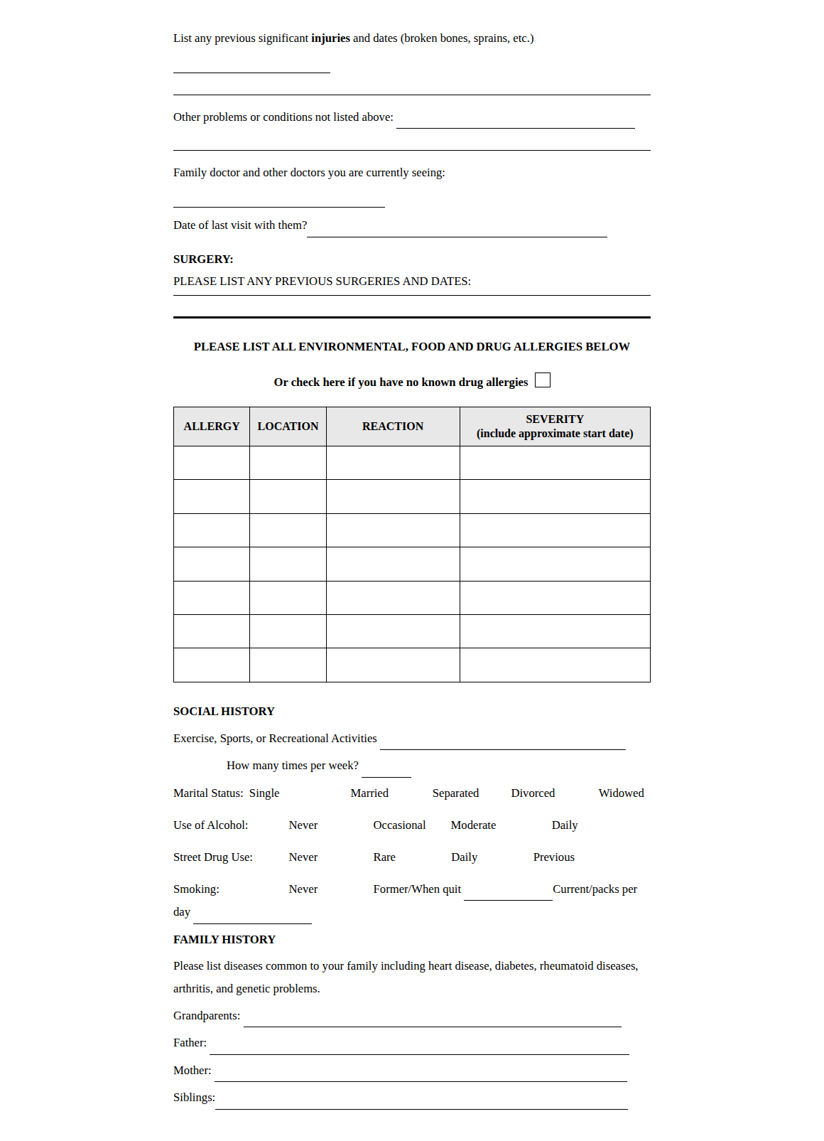List any previous significant injuries and dates (broken bones, sprains, etc.)
Other problems or conditions not listed above:
Family doctor and other doctors you are currently seeing:
Date of last visit with them?
SURGERY:
Please list any previous surgeries and dates:
PLEASE LIST ALL ENVIRONMENTAL, FOOD AND DRUG ALLERGIES BELOW
Or check here if you have no known drug allergies
| ALLERGY | LOCATION | REACTION | SEVERITY (include approximate start date) |
| --- | --- | --- | --- |
SOCIAL HISTORY
Exercise, Sports, or Recreational Activities
How many times per week?
Marital Status: Single Married Separated Divorced Widowed
Use of Alcohol: Never Occasional Moderate Daily
Street Drug Use: Never Rare Daily Previous
Smoking: Never Former/When quit Current/packs per day
FAMILY HISTORY
Please list diseases common to your family including heart disease, diabetes, rheumatoid diseases, arthritis, and genetic problems.
Grandparents:
Father:
Mother:
Siblings: